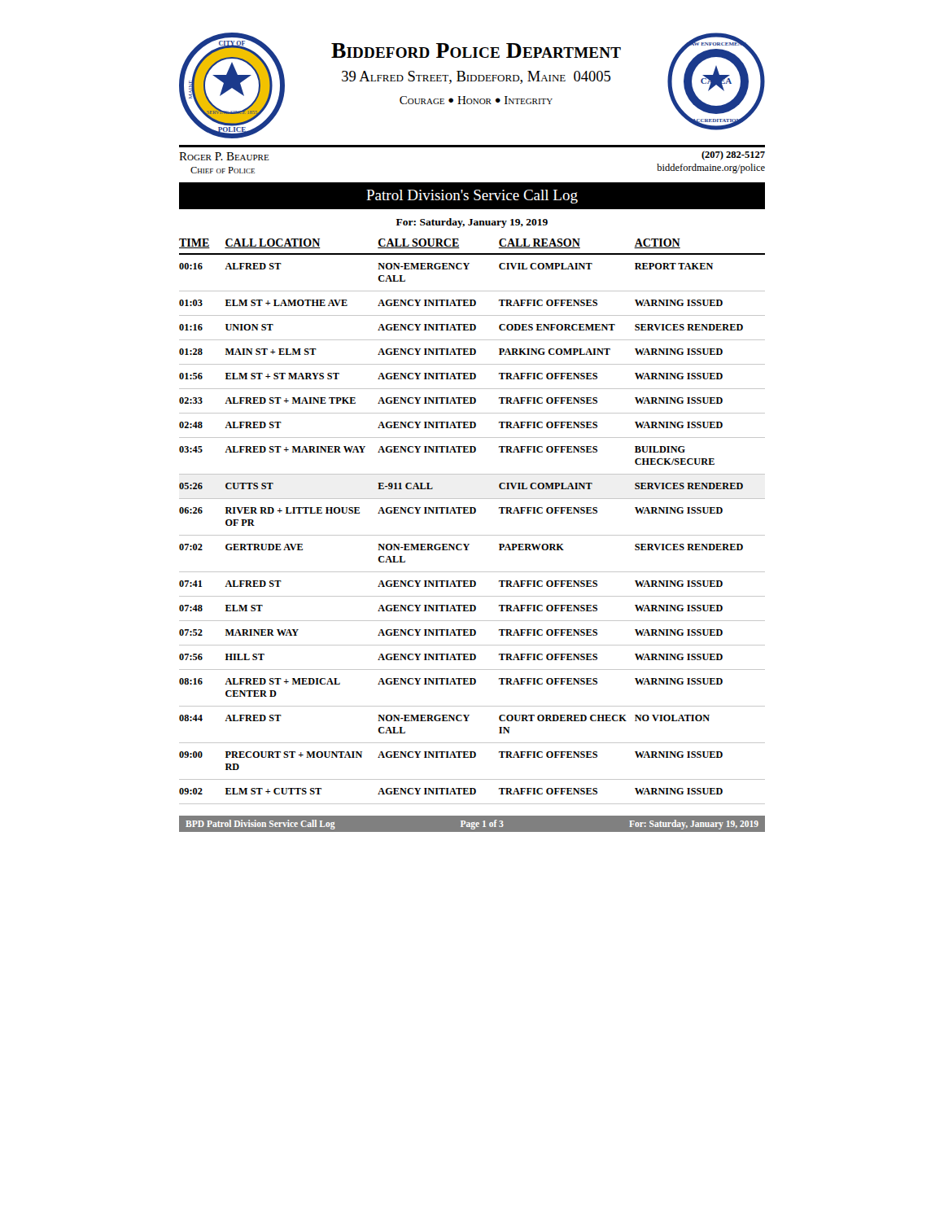CITY OF POLICE MAINE SERVING SINCE 1855
Biddeford Police Department
39 Alfred Street, Biddeford, Maine 04005
Courage ● Honor ● Integrity
LAW ENFORCEMENT ACCREDITATION CALEA
Roger P. Beaupre Chief of Police
(207) 282-5127
biddefordmaine.org/police
Patrol Division's Service Call Log
For: Saturday, January 19, 2019
| TIME | CALL LOCATION | CALL SOURCE | CALL REASON | ACTION |
| --- | --- | --- | --- | --- |
| 00:16 | ALFRED ST | NON-EMERGENCY CALL | CIVIL COMPLAINT | REPORT TAKEN |
| 01:03 | ELM ST + LAMOTHE AVE | AGENCY INITIATED | TRAFFIC OFFENSES | WARNING ISSUED |
| 01:16 | UNION ST | AGENCY INITIATED | CODES ENFORCEMENT | SERVICES RENDERED |
| 01:28 | MAIN ST + ELM ST | AGENCY INITIATED | PARKING COMPLAINT | WARNING ISSUED |
| 01:56 | ELM ST + ST MARYS ST | AGENCY INITIATED | TRAFFIC OFFENSES | WARNING ISSUED |
| 02:33 | ALFRED ST + MAINE TPKE | AGENCY INITIATED | TRAFFIC OFFENSES | WARNING ISSUED |
| 02:48 | ALFRED ST | AGENCY INITIATED | TRAFFIC OFFENSES | WARNING ISSUED |
| 03:45 | ALFRED ST + MARINER WAY | AGENCY INITIATED | TRAFFIC OFFENSES | BUILDING CHECK/SECURE |
| 05:26 | CUTTS ST | E-911 CALL | CIVIL COMPLAINT | SERVICES RENDERED |
| 06:26 | RIVER RD + LITTLE HOUSE OF PR | AGENCY INITIATED | TRAFFIC OFFENSES | WARNING ISSUED |
| 07:02 | GERTRUDE AVE | NON-EMERGENCY CALL | PAPERWORK | SERVICES RENDERED |
| 07:41 | ALFRED ST | AGENCY INITIATED | TRAFFIC OFFENSES | WARNING ISSUED |
| 07:48 | ELM ST | AGENCY INITIATED | TRAFFIC OFFENSES | WARNING ISSUED |
| 07:52 | MARINER WAY | AGENCY INITIATED | TRAFFIC OFFENSES | WARNING ISSUED |
| 07:56 | HILL ST | AGENCY INITIATED | TRAFFIC OFFENSES | WARNING ISSUED |
| 08:16 | ALFRED ST + MEDICAL CENTER D | AGENCY INITIATED | TRAFFIC OFFENSES | WARNING ISSUED |
| 08:44 | ALFRED ST | NON-EMERGENCY CALL | COURT ORDERED CHECK IN | NO VIOLATION |
| 09:00 | PRECOURT ST + MOUNTAIN RD | AGENCY INITIATED | TRAFFIC OFFENSES | WARNING ISSUED |
| 09:02 | ELM ST + CUTTS ST | AGENCY INITIATED | TRAFFIC OFFENSES | WARNING ISSUED |
BPD Patrol Division Service Call Log
Page 1 of 3
For: Saturday, January 19, 2019